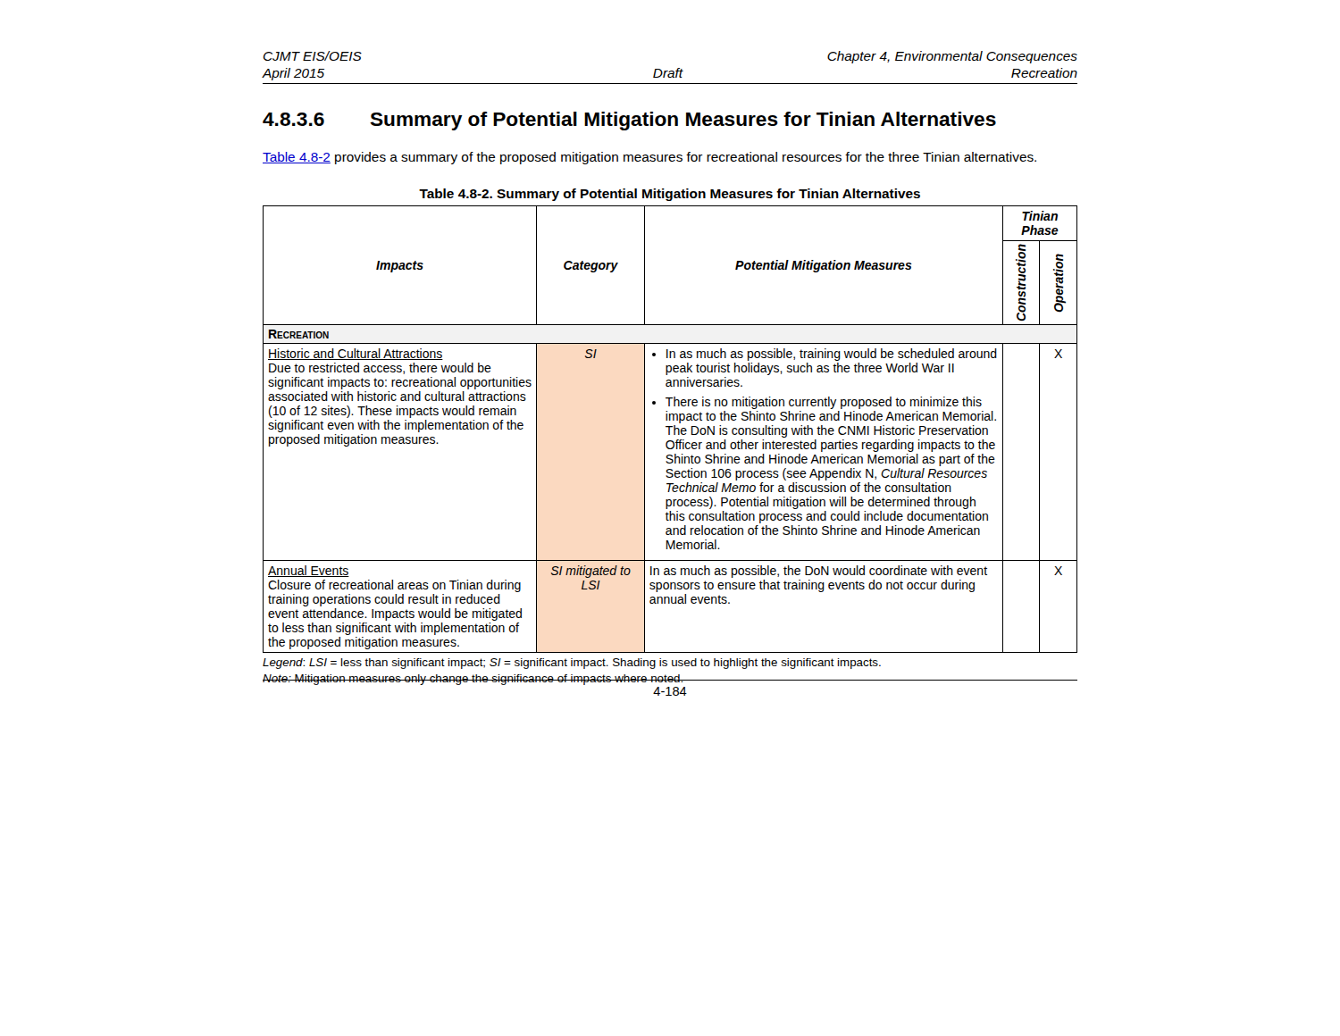CJMT EIS/OEIS
Chapter 4, Environmental Consequences
April 2015
Draft
Recreation
4.8.3.6 Summary of Potential Mitigation Measures for Tinian Alternatives
Table 4.8-2 provides a summary of the proposed mitigation measures for recreational resources for the three Tinian alternatives.
Table 4.8-2. Summary of Potential Mitigation Measures for Tinian Alternatives
| Impacts | Category | Potential Mitigation Measures | Tinian Phase |
| --- | --- | --- | --- |
| Construction | Operation |
| Recreation |
| Historic and Cultural Attractions Due to restricted access, there would be significant impacts to: recreational opportunities associated with historic and cultural attractions (10 of 12 sites). These impacts would remain significant even with the implementation of the proposed mitigation measures. | SI | In as much as possible, training would be scheduled around peak tourist holidays, such as the three World War II anniversaries. There is no mitigation currently proposed to minimize this impact to the Shinto Shrine and Hinode American Memorial. The DoN is consulting with the CNMI Historic Preservation Officer and other interested parties regarding impacts to the Shinto Shrine and Hinode American Memorial as part of the Section 106 process (see Appendix N, Cultural Resources Technical Memo for a discussion of the consultation process). Potential mitigation will be determined through this consultation process and could include documentation and relocation of the Shinto Shrine and Hinode American Memorial. | | X |
| Annual Events Closure of recreational areas on Tinian during training operations could result in reduced event attendance. Impacts would be mitigated to less than significant with implementation of the proposed mitigation measures. | SI mitigated to LSI | In as much as possible, the DoN would coordinate with event sponsors to ensure that training events do not occur during annual events. | | X |
Legend: LSI = less than significant impact; SI = significant impact. Shading is used to highlight the significant impacts.
Note: Mitigation measures only change the significance of impacts where noted.
4-184